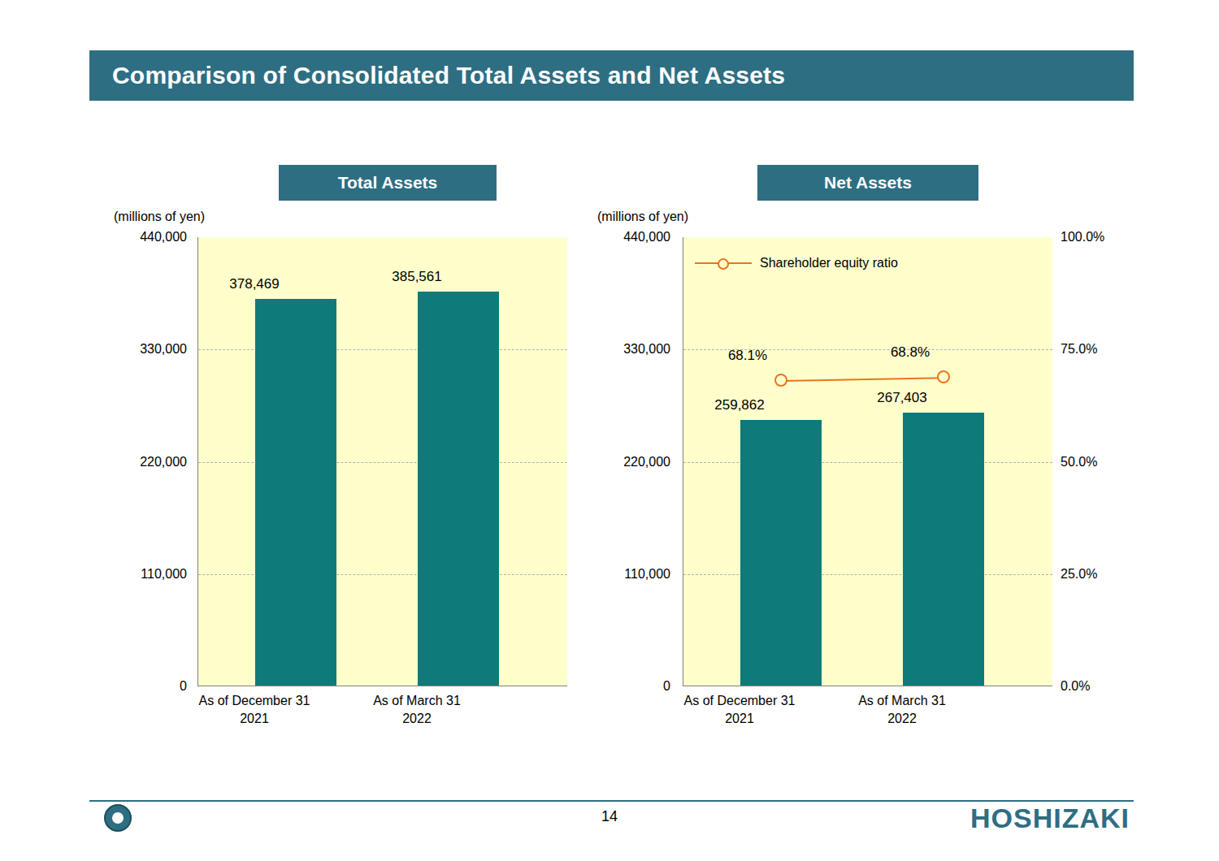Comparison of Consolidated Total Assets and Net Assets
Total Assets
Net Assets
(millions of yen)
(millions of yen)
440,000
330,000
220,000
110,000
0
378,469
385,561
As of December 31
2021
As of March 31
2022
440,000
330,000
220,000
110,000
0
100.0%
75.0%
50.0%
25.0%
0.0%
259,862
267,403
68.1%
68.8%
As of December 31
2021
As of March 31
2022
Shareholder equity ratio
14
HOSHIZAKI